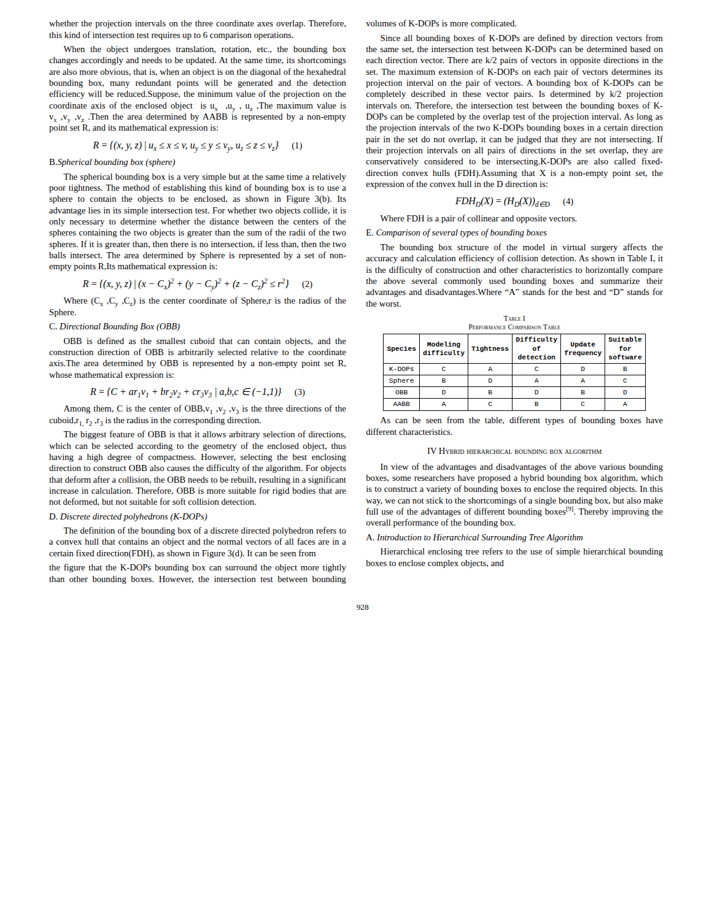whether the projection intervals on the three coordinate axes overlap. Therefore, this kind of intersection test requires up to 6 comparison operations.
When the object undergoes translation, rotation, etc., the bounding box changes accordingly and needs to be updated. At the same time, its shortcomings are also more obvious, that is, when an object is on the diagonal of the hexahedral bounding box, many redundant points will be generated and the detection efficiency will be reduced.Suppose, the minimum value of the projection on the coordinate axis of the enclosed object is ux ,uy , uz ,The maximum value is vx ,vy ,vz .Then the area determined by AABB is represented by a non-empty point set R, and its mathematical expression is:
R = {(x, y, z) | ux ≤ x ≤ v, uy ≤ y ≤ vy, uz ≤ z ≤ vz} (1)
B. Spherical bounding box (sphere)
The spherical bounding box is a very simple but at the same time a relatively poor tightness. The method of establishing this kind of bounding box is to use a sphere to contain the objects to be enclosed, as shown in Figure 3(b). Its advantage lies in its simple intersection test. For whether two objects collide, it is only necessary to determine whether the distance between the centers of the spheres containing the two objects is greater than the sum of the radii of the two spheres. If it is greater than, then there is no intersection, if less than, then the two balls intersect. The area determined by Sphere is represented by a set of non-empty points R,Its mathematical expression is:
R = {(x, y, z) | (x − Cx)2 + (y − Cy)2 + (z − Cz)2 ≤ r2} (2)
Where (Cx ,Cy ,Cz) is the center coordinate of Sphere,r is the radius of the Sphere.
C. Directional Bounding Box (OBB)
OBB is defined as the smallest cuboid that can contain objects, and the construction direction of OBB is arbitrarily selected relative to the coordinate axis.The area determined by OBB is represented by a non-empty point set R, whose mathematical expression is:
R = {C + ar1v1 + br2v2 + cr3v3 | a,b,c ∈ (−1,1)} (3)
Among them, C is the center of OBB,v1 ,v2 ,v3 is the three directions of the cuboid,r1, r2 ,r3 is the radius in the corresponding direction.
The biggest feature of OBB is that it allows arbitrary selection of directions, which can be selected according to the geometry of the enclosed object, thus having a high degree of compactness. However, selecting the best enclosing direction to construct OBB also causes the difficulty of the algorithm. For objects that deform after a collision, the OBB needs to be rebuilt, resulting in a significant increase in calculation. Therefore, OBB is more suitable for rigid bodies that are not deformed, but not suitable for soft collision detection.
D. Discrete directed polyhedrons (K-DOPs)
The definition of the bounding box of a discrete directed polyhedron refers to a convex hull that contains an object and the normal vectors of all faces are in a certain fixed direction(FDH), as shown in Figure 3(d). It can be seen from
the figure that the K-DOPs bounding box can surround the object more tightly than other bounding boxes. However, the intersection test between bounding volumes of K-DOPs is more complicated.
Since all bounding boxes of K-DOPs are defined by direction vectors from the same set, the intersection test between K-DOPs can be determined based on each direction vector. There are k/2 pairs of vectors in opposite directions in the set. The maximum extension of K-DOPs on each pair of vectors determines its projection interval on the pair of vectors. A bounding box of K-DOPs can be completely described in these vector pairs. Is determined by k/2 projection intervals on. Therefore, the intersection test between the bounding boxes of K-DOPs can be completed by the overlap test of the projection interval. As long as the projection intervals of the two K-DOPs bounding boxes in a certain direction pair in the set do not overlap, it can be judged that they are not intersecting. If their projection intervals on all pairs of directions in the set overlap, they are conservatively considered to be intersecting.K-DOPs are also called fixed-direction convex hulls (FDH).Assuming that X is a non-empty point set, the expression of the convex hull in the D direction is:
FDHD(X) = (HD(X))d∈D (4)
Where FDH is a pair of collinear and opposite vectors.
E. Comparison of several types of bounding boxes
The bounding box structure of the model in virtual surgery affects the accuracy and calculation efficiency of collision detection. As shown in Table I, it is the difficulty of construction and other characteristics to horizontally compare the above several commonly used bounding boxes and summarize their advantages and disadvantages.Where “A” stands for the best and “D” stands for the worst.
Table I Performance Comparison Table
| Species | Modeling difficulty | Tightness | Difficulty of detection | Update frequency | Suitable for software |
| --- | --- | --- | --- | --- | --- |
| K-DOPs | C | A | C | D | B |
| Sphere | B | D | A | A | C |
| OBB | D | B | D | B | D |
| AABB | A | C | B | C | A |
As can be seen from the table, different types of bounding boxes have different characteristics.
IV Hybrid hierarchical bounding box algorithm
In view of the advantages and disadvantages of the above various bounding boxes, some researchers have proposed a hybrid bounding box algorithm, which is to construct a variety of bounding boxes to enclose the required objects. In this way, we can not stick to the shortcomings of a single bounding box, but also make full use of the advantages of different bounding boxes[9]. Thereby improving the overall performance of the bounding box.
A. Introduction to Hierarchical Surrounding Tree Algorithm
Hierarchical enclosing tree refers to the use of simple hierarchical bounding boxes to enclose complex objects, and
928